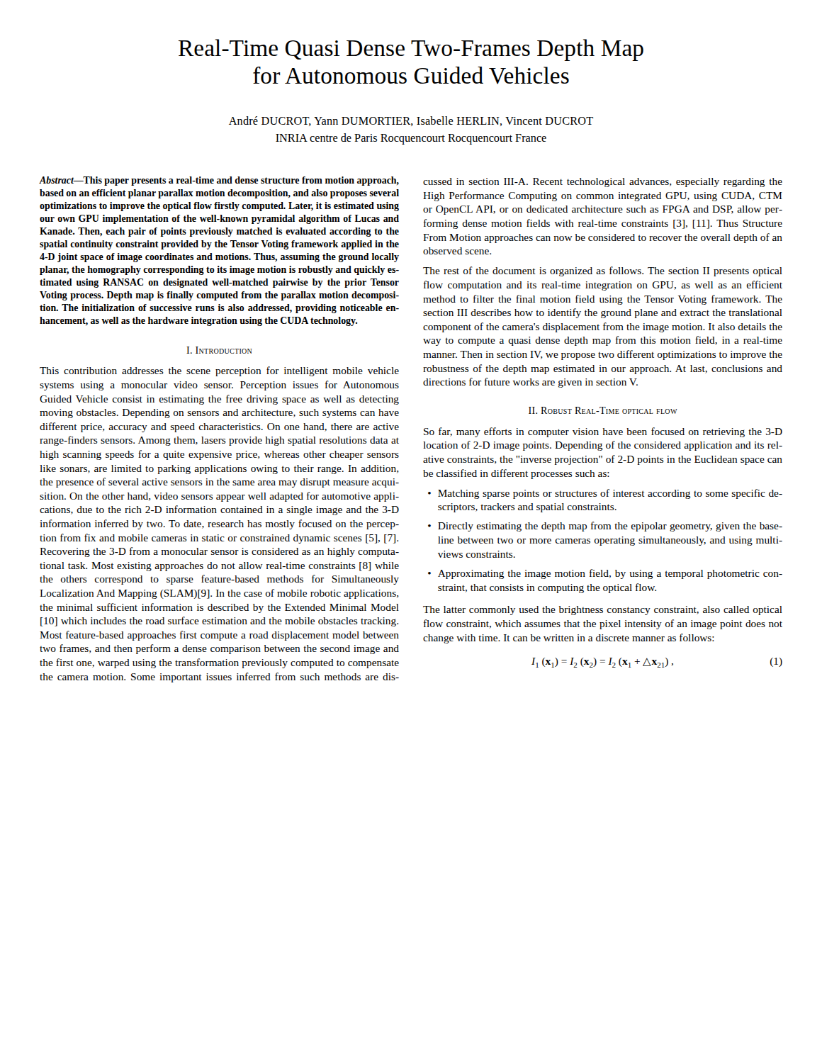Real-Time Quasi Dense Two-Frames Depth Map
for Autonomous Guided Vehicles
André DUCROT, Yann DUMORTIER, Isabelle HERLIN, Vincent DUCROT
INRIA centre de Paris Rocquencourt Rocquencourt France
Abstract—This paper presents a real-time and dense structure from motion approach, based on an efficient planar parallax motion decomposition, and also proposes several optimizations to improve the optical flow firstly computed. Later, it is estimated using our own GPU implementation of the well-known pyramidal algorithm of Lucas and Kanade. Then, each pair of points previously matched is evaluated according to the spatial continuity constraint provided by the Tensor Voting framework applied in the 4-D joint space of image coordinates and motions. Thus, assuming the ground locally planar, the homography corresponding to its image motion is robustly and quickly estimated using RANSAC on designated well-matched pairwise by the prior Tensor Voting process. Depth map is finally computed from the parallax motion decomposition. The initialization of successive runs is also addressed, providing noticeable enhancement, as well as the hardware integration using the CUDA technology.
I. Introduction
This contribution addresses the scene perception for intelligent mobile vehicle systems using a monocular video sensor. Perception issues for Autonomous Guided Vehicle consist in estimating the free driving space as well as detecting moving obstacles. Depending on sensors and architecture, such systems can have different price, accuracy and speed characteristics. On one hand, there are active range-finders sensors. Among them, lasers provide high spatial resolutions data at high scanning speeds for a quite expensive price, whereas other cheaper sensors like sonars, are limited to parking applications owing to their range. In addition, the presence of several active sensors in the same area may disrupt measure acquisition. On the other hand, video sensors appear well adapted for automotive applications, due to the rich 2-D information contained in a single image and the 3-D information inferred by two. To date, research has mostly focused on the perception from fix and mobile cameras in static or constrained dynamic scenes [5], [7]. Recovering the 3-D from a monocular sensor is considered as an highly computational task. Most existing approaches do not allow real-time constraints [8] while the others correspond to sparse feature-based methods for Simultaneously Localization And Mapping (SLAM)[9]. In the case of mobile robotic applications, the minimal sufficient information is described by the Extended Minimal Model [10] which includes the road surface estimation and the mobile obstacles tracking. Most feature-based approaches first compute a road displacement model between two frames, and then perform a dense comparison between the second image and the first one, warped using the transformation previously computed to compensate the camera motion. Some important issues inferred from such methods are discussed in section III-A. Recent technological advances, especially regarding the High Performance Computing on common integrated GPU, using CUDA, CTM or OpenCL API, or on dedicated architecture such as FPGA and DSP, allow performing dense motion fields with real-time constraints [3], [11]. Thus Structure From Motion approaches can now be considered to recover the overall depth of an observed scene.
The rest of the document is organized as follows. The section II presents optical flow computation and its real-time integration on GPU, as well as an efficient method to filter the final motion field using the Tensor Voting framework. The section III describes how to identify the ground plane and extract the translational component of the camera's displacement from the image motion. It also details the way to compute a quasi dense depth map from this motion field, in a real-time manner. Then in section IV, we propose two different optimizations to improve the robustness of the depth map estimated in our approach. At last, conclusions and directions for future works are given in section V.
II. Robust Real-Time optical flow
So far, many efforts in computer vision have been focused on retrieving the 3-D location of 2-D image points. Depending of the considered application and its relative constraints, the "inverse projection" of 2-D points in the Euclidean space can be classified in different processes such as:
Matching sparse points or structures of interest according to some specific descriptors, trackers and spatial constraints.
Directly estimating the depth map from the epipolar geometry, given the baseline between two or more cameras operating simultaneously, and using multi-views constraints.
Approximating the image motion field, by using a temporal photometric constraint, that consists in computing the optical flow.
The latter commonly used the brightness constancy constraint, also called optical flow constraint, which assumes that the pixel intensity of an image point does not change with time. It can be written in a discrete manner as follows:
I1 (x1) = I2 (x2) = I2 (x1 + △x21) , (1)